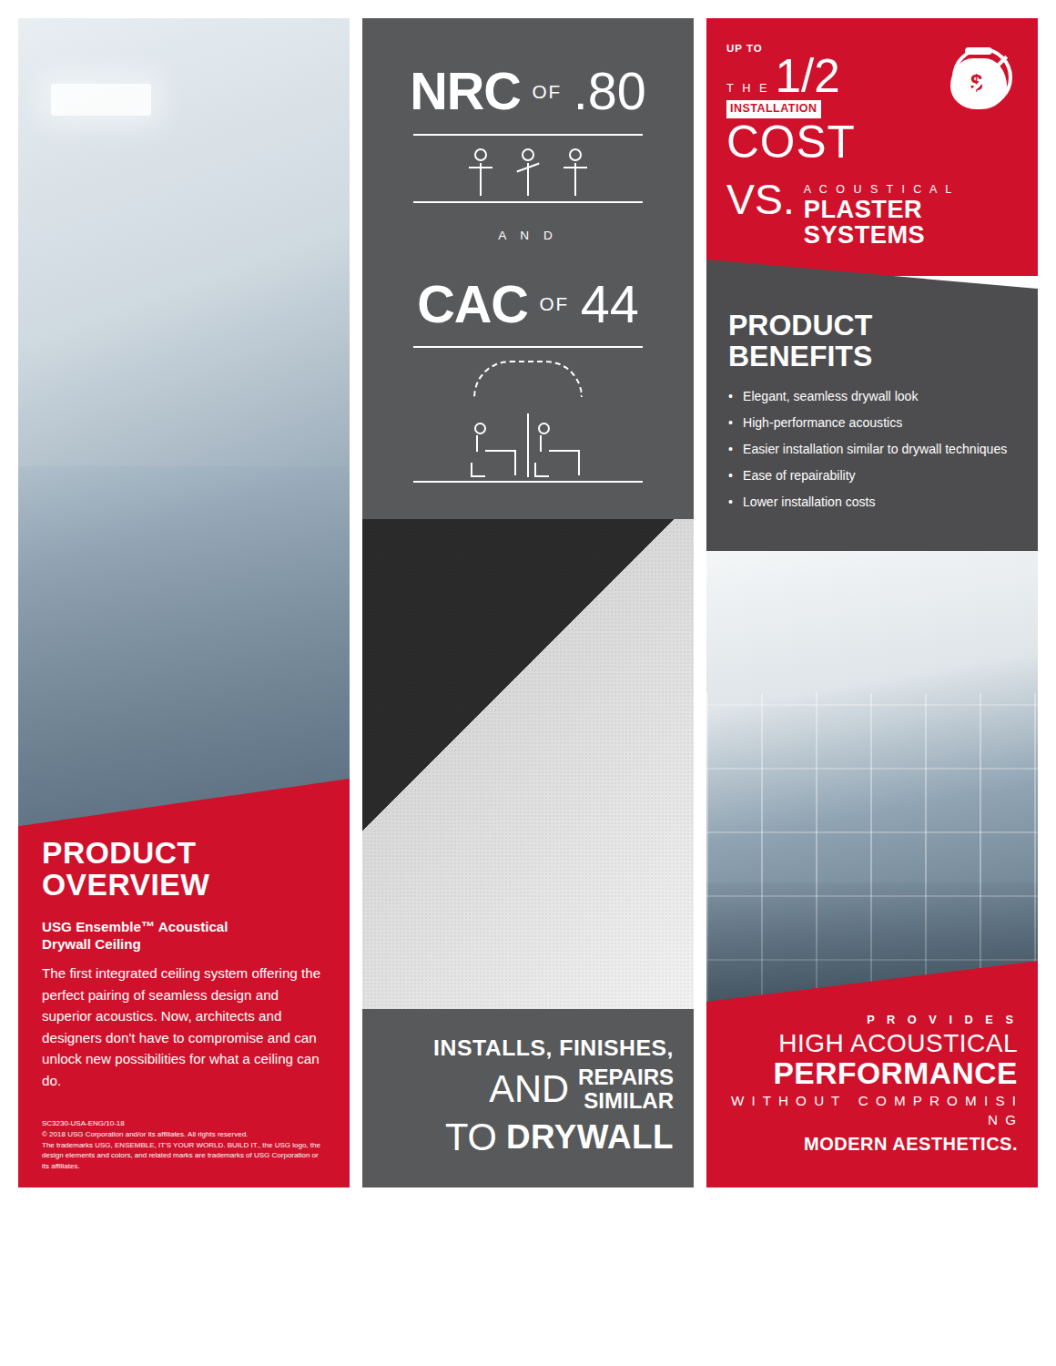PRODUCT
OVERVIEW
USG Ensemble™ Acoustical
Drywall Ceiling
The first integrated ceiling system offering the perfect pairing of seamless design and superior acoustics. Now, architects and designers don't have to compromise and can unlock new possibilities for what a ceiling can do.
SC3230-USA-ENG/10-18
© 2018 USG Corporation and/or its affiliates. All rights reserved.
The trademarks USG, ENSEMBLE, IT'S YOUR WORLD. BUILD IT., the USG logo, the design elements and colors, and related marks are trademarks of USG Corporation or its affiliates.
NRC OF .80
A N D
CAC OF 44
INSTALLS, FINISHES,
AND REPAIRS
SIMILAR
TO DRYWALL
UP TO
T H E 1/2
INSTALLATION
COST
$
VS. A C O U S T I C A L
PLASTER
SYSTEMS
PRODUCT
BENEFITS
Elegant, seamless drywall look
High-performance acoustics
Easier installation similar to drywall techniques
Ease of repairability
Lower installation costs
P R O V I D E S
HIGH ACOUSTICAL
PERFORMANCE
W I T H O U T C O M P R O M I S I N G
MODERN AESTHETICS.